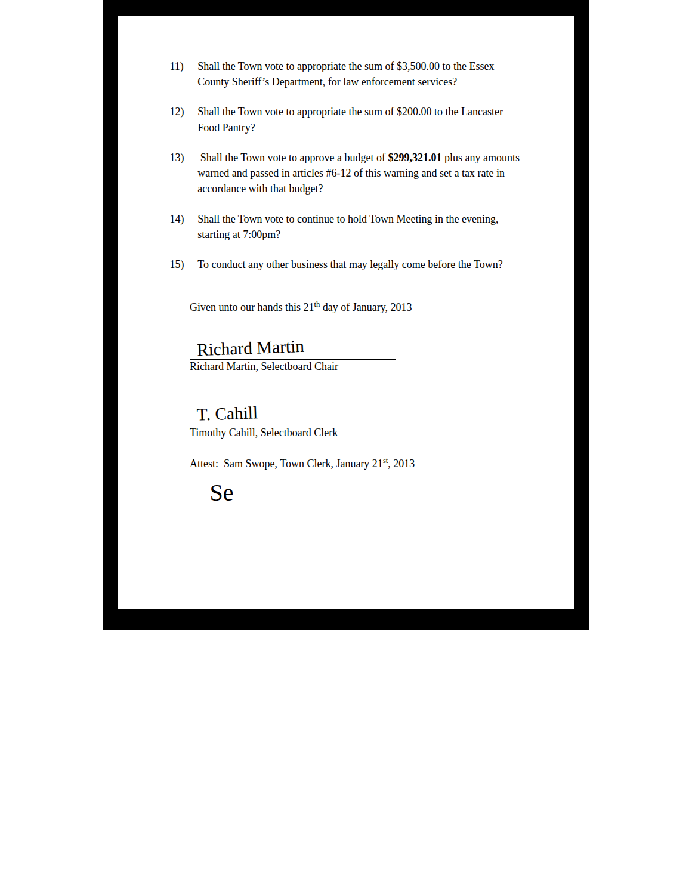11) Shall the Town vote to appropriate the sum of $3,500.00 to the Essex County Sheriff’s Department, for law enforcement services?
12) Shall the Town vote to appropriate the sum of $200.00 to the Lancaster Food Pantry?
13) Shall the Town vote to approve a budget of $299,321.01 plus any amounts warned and passed in articles #6-12 of this warning and set a tax rate in accordance with that budget?
14) Shall the Town vote to continue to hold Town Meeting in the evening, starting at 7:00pm?
15) To conduct any other business that may legally come before the Town?
Given unto our hands this 21th day of January, 2013
Richard Martin
Richard Martin, Selectboard Chair
T. Cahill
Timothy Cahill, Selectboard Clerk
Attest: Sam Swope, Town Clerk, January 21st, 2013
Se